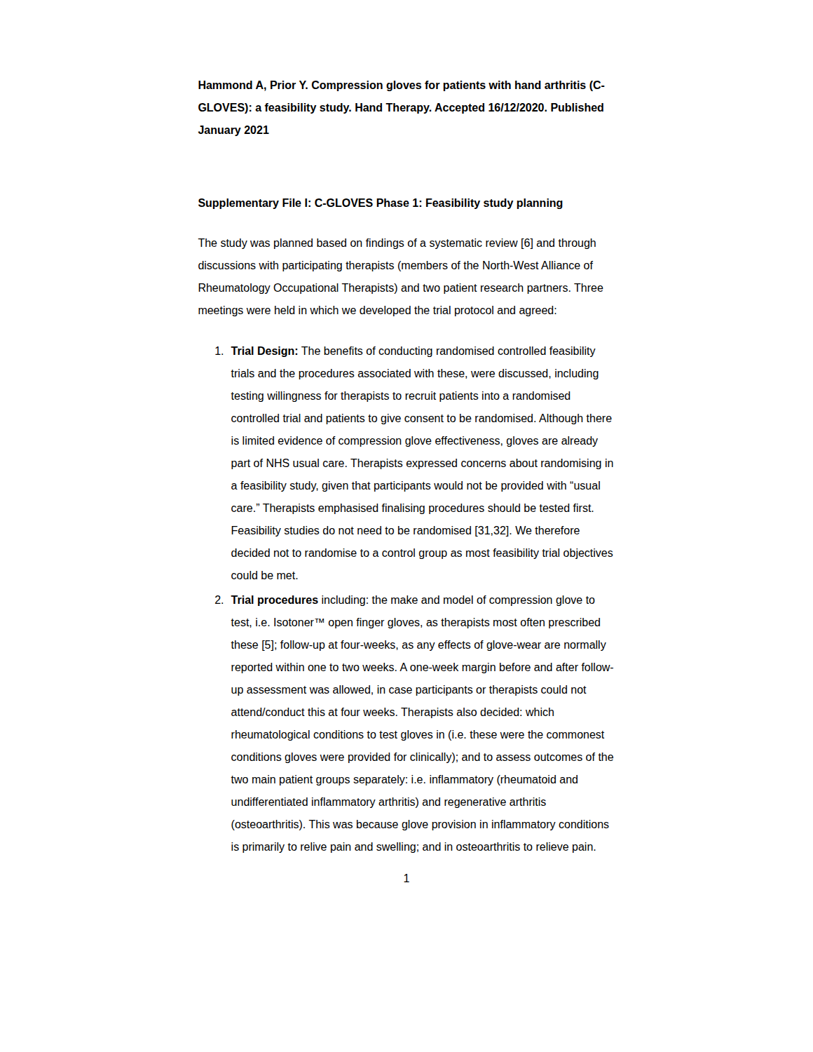Hammond A, Prior Y. Compression gloves for patients with hand arthritis (C-GLOVES): a feasibility study. Hand Therapy. Accepted 16/12/2020. Published January 2021
Supplementary File I: C-GLOVES Phase 1: Feasibility study planning
The study was planned based on findings of a systematic review [6] and through discussions with participating therapists (members of the North-West Alliance of Rheumatology Occupational Therapists) and two patient research partners. Three meetings were held in which we developed the trial protocol and agreed:
Trial Design: The benefits of conducting randomised controlled feasibility trials and the procedures associated with these, were discussed, including testing willingness for therapists to recruit patients into a randomised controlled trial and patients to give consent to be randomised. Although there is limited evidence of compression glove effectiveness, gloves are already part of NHS usual care. Therapists expressed concerns about randomising in a feasibility study, given that participants would not be provided with “usual care.” Therapists emphasised finalising procedures should be tested first. Feasibility studies do not need to be randomised [31,32]. We therefore decided not to randomise to a control group as most feasibility trial objectives could be met.
Trial procedures including: the make and model of compression glove to test, i.e. Isotoner™ open finger gloves, as therapists most often prescribed these [5]; follow-up at four-weeks, as any effects of glove-wear are normally reported within one to two weeks. A one-week margin before and after follow-up assessment was allowed, in case participants or therapists could not attend/conduct this at four weeks. Therapists also decided: which rheumatological conditions to test gloves in (i.e. these were the commonest conditions gloves were provided for clinically); and to assess outcomes of the two main patient groups separately: i.e. inflammatory (rheumatoid and undifferentiated inflammatory arthritis) and regenerative arthritis (osteoarthritis). This was because glove provision in inflammatory conditions is primarily to relive pain and swelling; and in osteoarthritis to relieve pain.
1